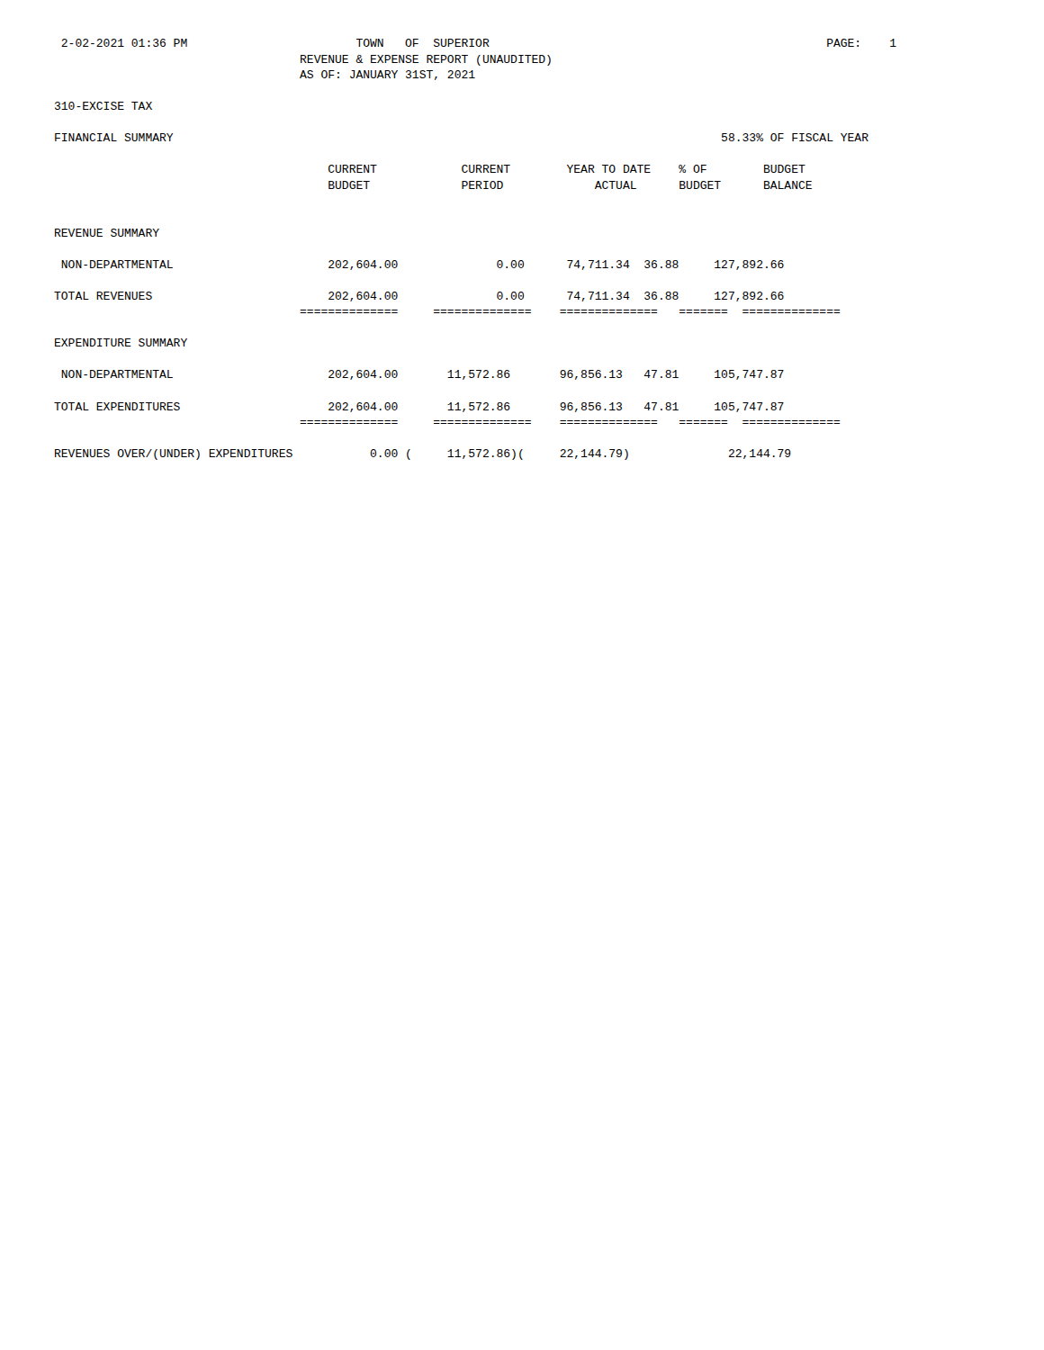2-02-2021 01:36 PM                        TOWN   OF  SUPERIOR                                                PAGE:    1
                                   REVENUE & EXPENSE REPORT (UNAUDITED)
                                   AS OF: JANUARY 31ST, 2021

310-EXCISE TAX

FINANCIAL SUMMARY                                                                              58.33% OF FISCAL YEAR

                                       CURRENT            CURRENT        YEAR TO DATE    % OF        BUDGET
                                       BUDGET             PERIOD             ACTUAL      BUDGET      BALANCE


REVENUE SUMMARY

 NON-DEPARTMENTAL                      202,604.00              0.00      74,711.34  36.88     127,892.66

TOTAL REVENUES                         202,604.00              0.00      74,711.34  36.88     127,892.66
                                   ==============     ==============    ==============   =======  ==============

EXPENDITURE SUMMARY

 NON-DEPARTMENTAL                      202,604.00       11,572.86       96,856.13   47.81     105,747.87

TOTAL EXPENDITURES                     202,604.00       11,572.86       96,856.13   47.81     105,747.87
                                   ==============     ==============    ==============   =======  ==============

REVENUES OVER/(UNDER) EXPENDITURES           0.00 (     11,572.86)(     22,144.79)              22,144.79